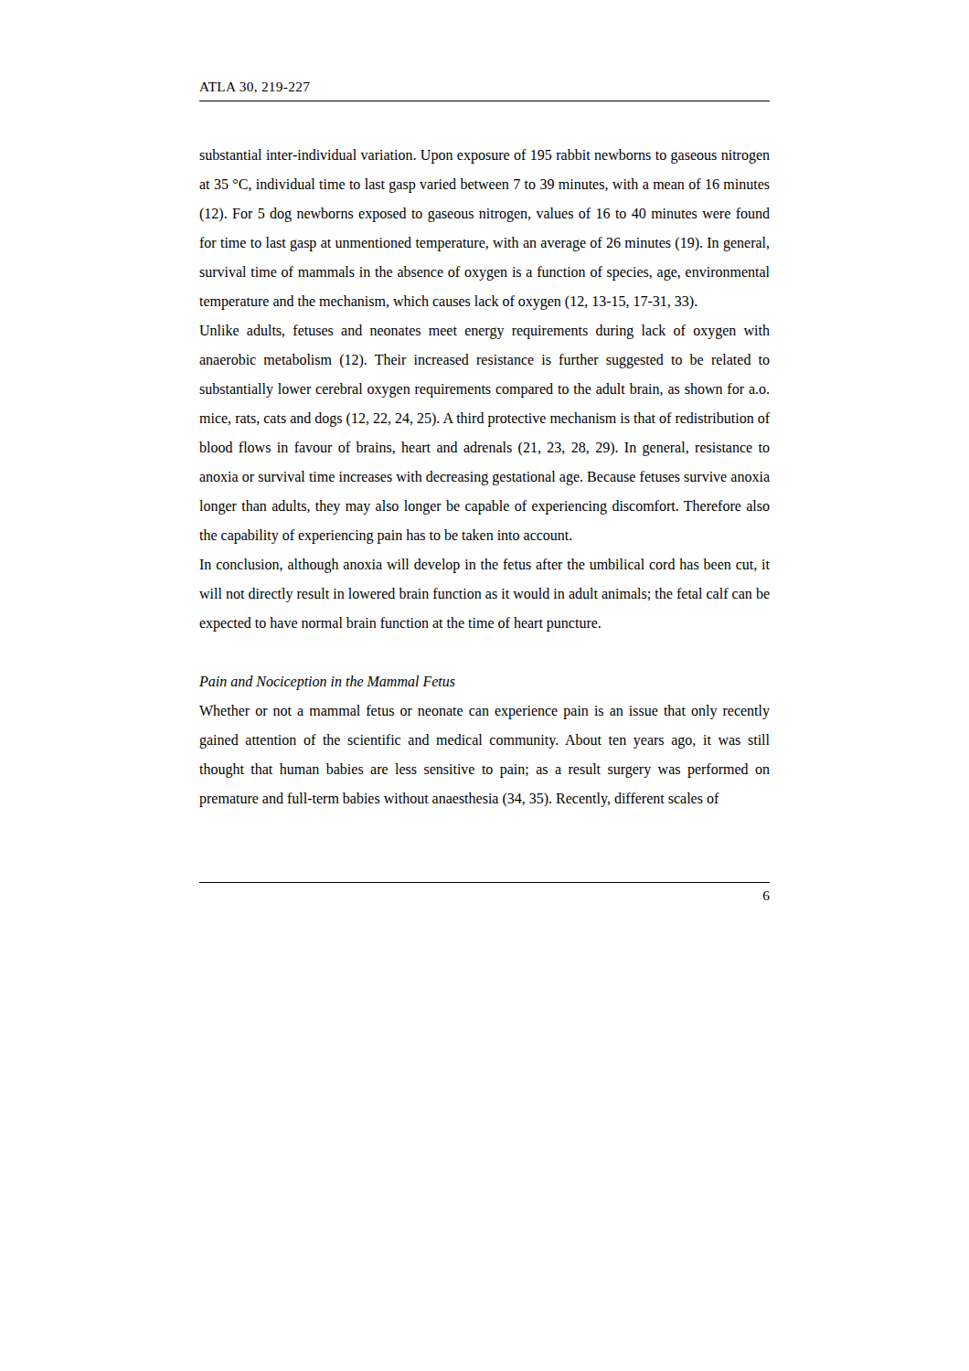ATLA 30, 219-227
substantial inter-individual variation. Upon exposure of 195 rabbit newborns to gaseous nitrogen at 35 °C, individual time to last gasp varied between 7 to 39 minutes, with a mean of 16 minutes (12). For 5 dog newborns exposed to gaseous nitrogen, values of 16 to 40 minutes were found for time to last gasp at unmentioned temperature, with an average of 26 minutes (19). In general, survival time of mammals in the absence of oxygen is a function of species, age, environmental temperature and the mechanism, which causes lack of oxygen (12, 13-15, 17-31, 33).
Unlike adults, fetuses and neonates meet energy requirements during lack of oxygen with anaerobic metabolism (12). Their increased resistance is further suggested to be related to substantially lower cerebral oxygen requirements compared to the adult brain, as shown for a.o. mice, rats, cats and dogs (12, 22, 24, 25). A third protective mechanism is that of redistribution of blood flows in favour of brains, heart and adrenals (21, 23, 28, 29). In general, resistance to anoxia or survival time increases with decreasing gestational age. Because fetuses survive anoxia longer than adults, they may also longer be capable of experiencing discomfort. Therefore also the capability of experiencing pain has to be taken into account.
In conclusion, although anoxia will develop in the fetus after the umbilical cord has been cut, it will not directly result in lowered brain function as it would in adult animals; the fetal calf can be expected to have normal brain function at the time of heart puncture.
Pain and Nociception in the Mammal Fetus
Whether or not a mammal fetus or neonate can experience pain is an issue that only recently gained attention of the scientific and medical community. About ten years ago, it was still thought that human babies are less sensitive to pain; as a result surgery was performed on premature and full-term babies without anaesthesia (34, 35). Recently, different scales of
6